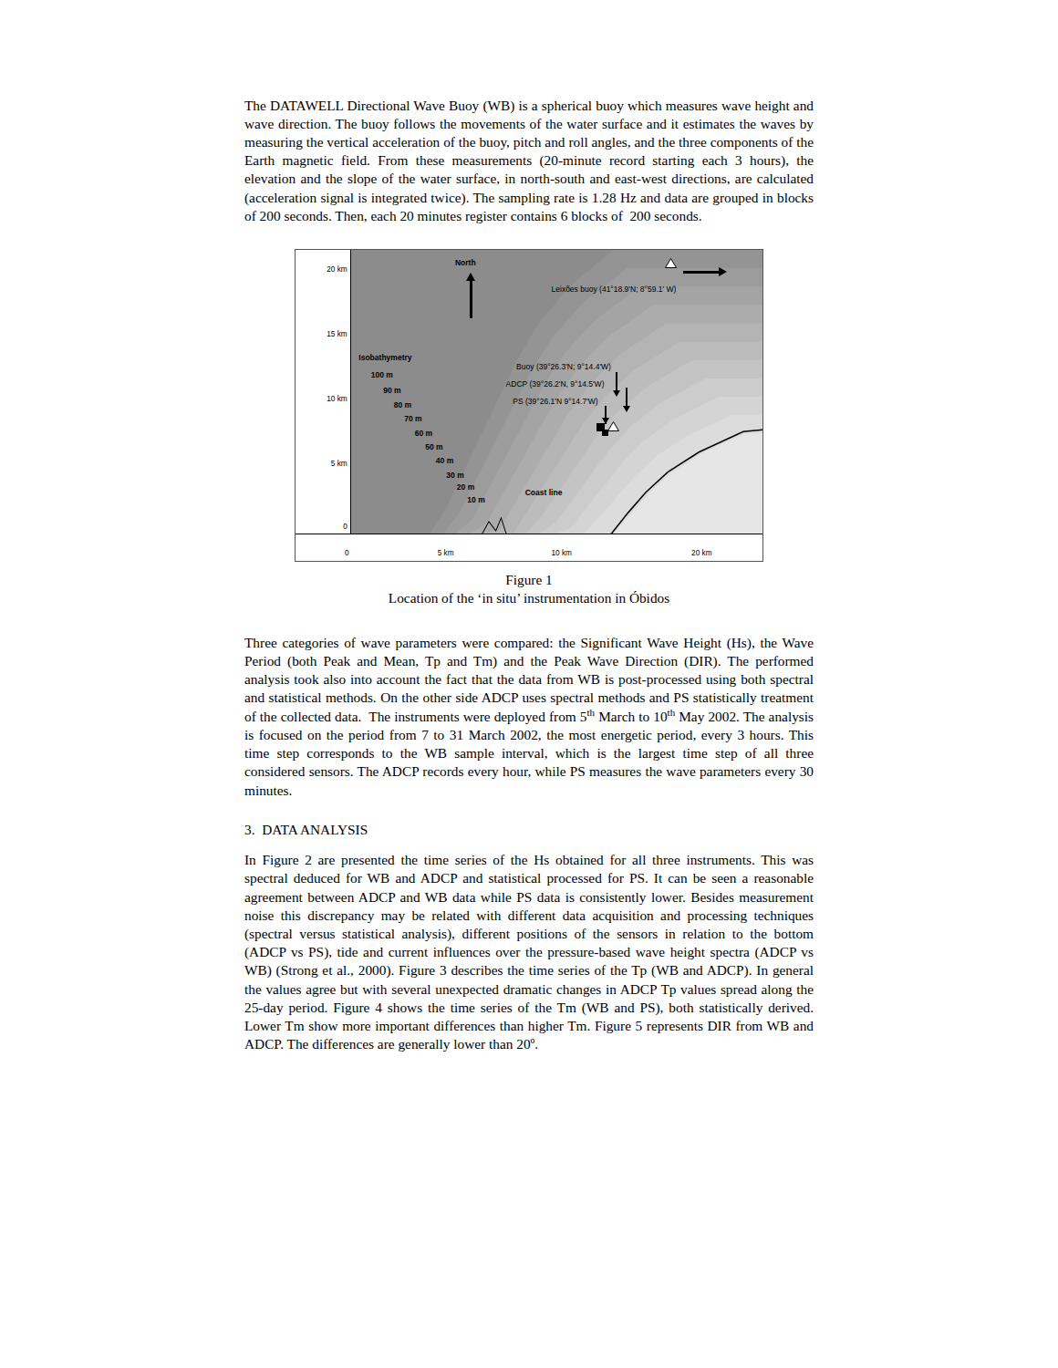The DATAWELL Directional Wave Buoy (WB) is a spherical buoy which measures wave height and wave direction. The buoy follows the movements of the water surface and it estimates the waves by measuring the vertical acceleration of the buoy, pitch and roll angles, and the three components of the Earth magnetic field. From these measurements (20-minute record starting each 3 hours), the elevation and the slope of the water surface, in north-south and east-west directions, are calculated (acceleration signal is integrated twice). The sampling rate is 1.28 Hz and data are grouped in blocks of 200 seconds. Then, each 20 minutes register contains 6 blocks of 200 seconds.
20 km 15 km 10 km 5 km 0
0 5 km 10 km 20 km
North
Leixões buoy (41°18.9'N; 8°59.1' W) Isobathymetry 100 m 90 m 80 m 70 m 60 m 50 m 40 m 30 m 20 m 10 m Buoy (39°26.3'N; 9°14.4'W) ADCP (39°26.2'N, 9°14.5'W) PS (39°26.1'N 9°14.7'W)
Coast line
Figure 1
Location of the ‘in situ’ instrumentation in Óbidos
Three categories of wave parameters were compared: the Significant Wave Height (Hs), the Wave Period (both Peak and Mean, Tp and Tm) and the Peak Wave Direction (DIR). The performed analysis took also into account the fact that the data from WB is post-processed using both spectral and statistical methods. On the other side ADCP uses spectral methods and PS statistically treatment of the collected data. The instruments were deployed from 5th March to 10th May 2002. The analysis is focused on the period from 7 to 31 March 2002, the most energetic period, every 3 hours. This time step corresponds to the WB sample interval, which is the largest time step of all three considered sensors. The ADCP records every hour, while PS measures the wave parameters every 30 minutes.
3. DATA ANALYSIS
In Figure 2 are presented the time series of the Hs obtained for all three instruments. This was spectral deduced for WB and ADCP and statistical processed for PS. It can be seen a reasonable agreement between ADCP and WB data while PS data is consistently lower. Besides measurement noise this discrepancy may be related with different data acquisition and processing techniques (spectral versus statistical analysis), different positions of the sensors in relation to the bottom (ADCP vs PS), tide and current influences over the pressure-based wave height spectra (ADCP vs WB) (Strong et al., 2000). Figure 3 describes the time series of the Tp (WB and ADCP). In general the values agree but with several unexpected dramatic changes in ADCP Tp values spread along the 25-day period. Figure 4 shows the time series of the Tm (WB and PS), both statistically derived. Lower Tm show more important differences than higher Tm. Figure 5 represents DIR from WB and ADCP. The differences are generally lower than 20º.